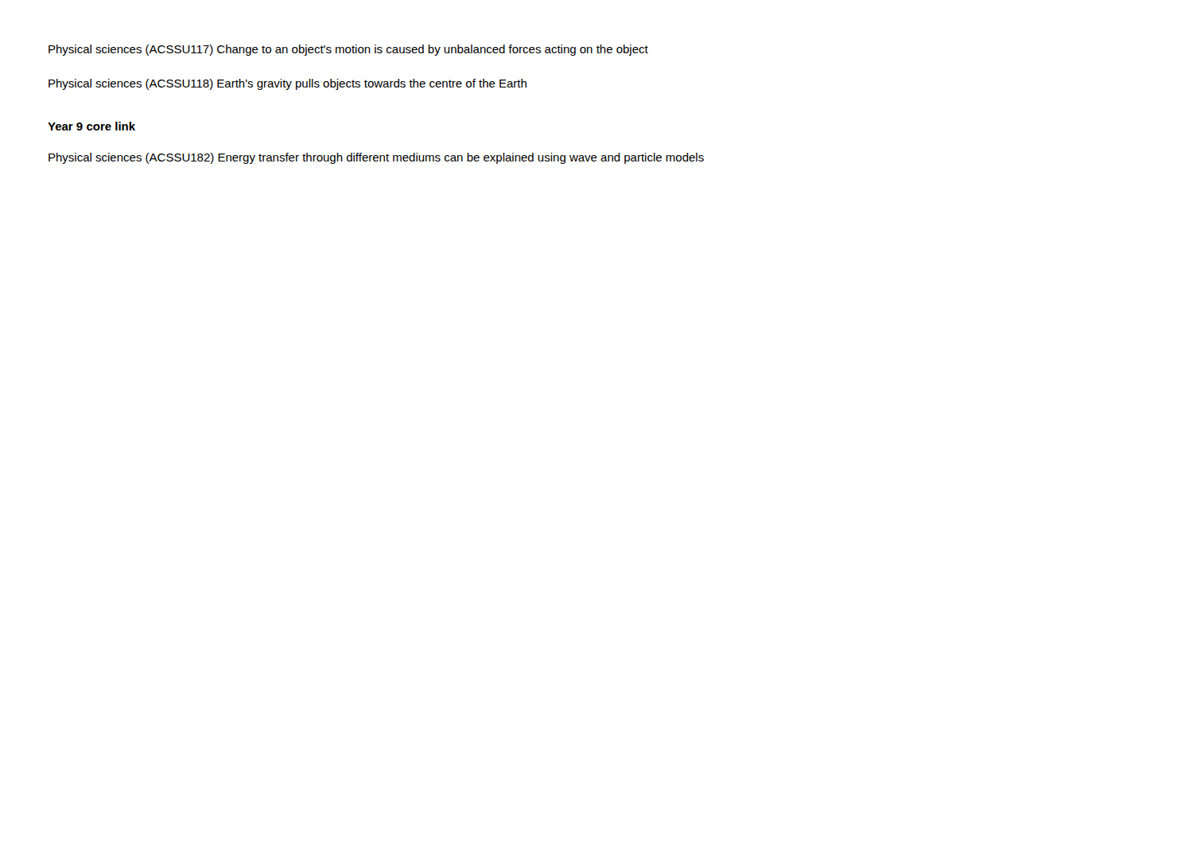Physical sciences (ACSSU117) Change to an object's motion is caused by unbalanced forces acting on the object
Physical sciences (ACSSU118) Earth's gravity pulls objects towards the centre of the Earth
Year 9 core link
Physical sciences (ACSSU182) Energy transfer through different mediums can be explained using wave and particle models